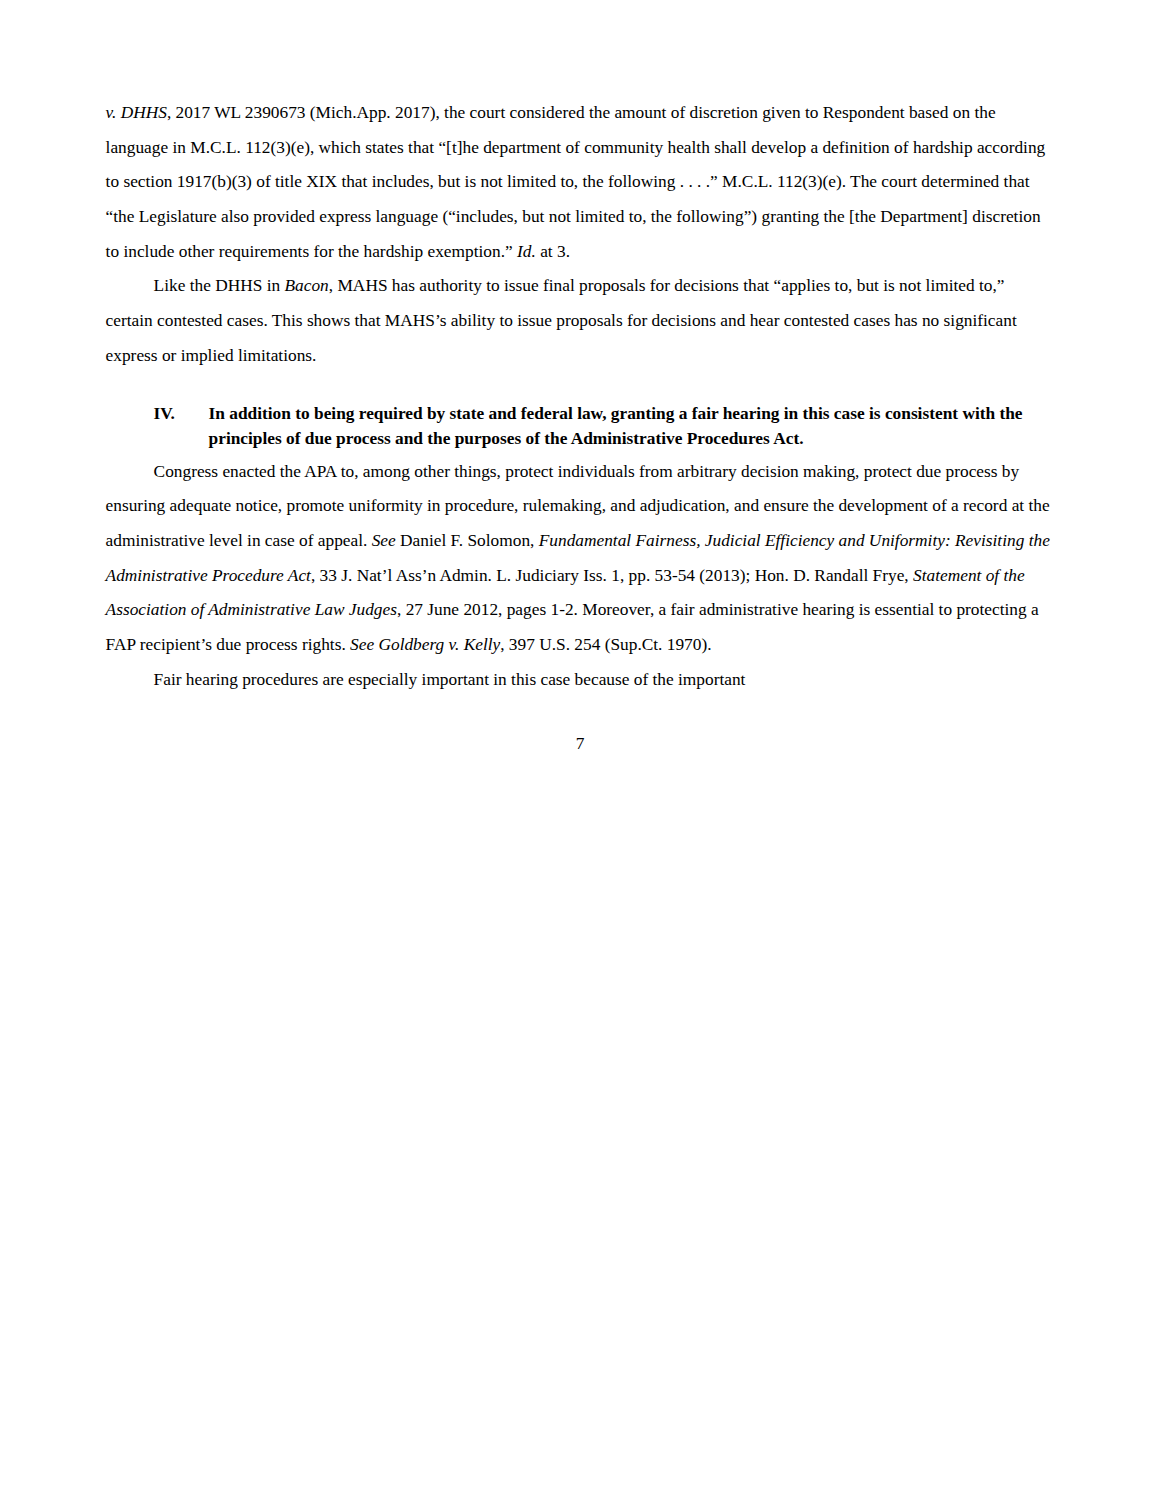v. DHHS, 2017 WL 2390673 (Mich.App. 2017), the court considered the amount of discretion given to Respondent based on the language in M.C.L. 112(3)(e), which states that “[t]he department of community health shall develop a definition of hardship according to section 1917(b)(3) of title XIX that includes, but is not limited to, the following . . . .” M.C.L. 112(3)(e). The court determined that “the Legislature also provided express language (“includes, but not limited to, the following”) granting the [the Department] discretion to include other requirements for the hardship exemption.” Id. at 3.
Like the DHHS in Bacon, MAHS has authority to issue final proposals for decisions that “applies to, but is not limited to,” certain contested cases. This shows that MAHS’s ability to issue proposals for decisions and hear contested cases has no significant express or implied limitations.
IV.
In addition to being required by state and federal law, granting a fair hearing in this case is consistent with the principles of due process and the purposes of the Administrative Procedures Act.
Congress enacted the APA to, among other things, protect individuals from arbitrary decision making, protect due process by ensuring adequate notice, promote uniformity in procedure, rulemaking, and adjudication, and ensure the development of a record at the administrative level in case of appeal. See Daniel F. Solomon, Fundamental Fairness, Judicial Efficiency and Uniformity: Revisiting the Administrative Procedure Act, 33 J. Nat’l Ass’n Admin. L. Judiciary Iss. 1, pp. 53-54 (2013); Hon. D. Randall Frye, Statement of the Association of Administrative Law Judges, 27 June 2012, pages 1-2. Moreover, a fair administrative hearing is essential to protecting a FAP recipient’s due process rights. See Goldberg v. Kelly, 397 U.S. 254 (Sup.Ct. 1970).
Fair hearing procedures are especially important in this case because of the important
7